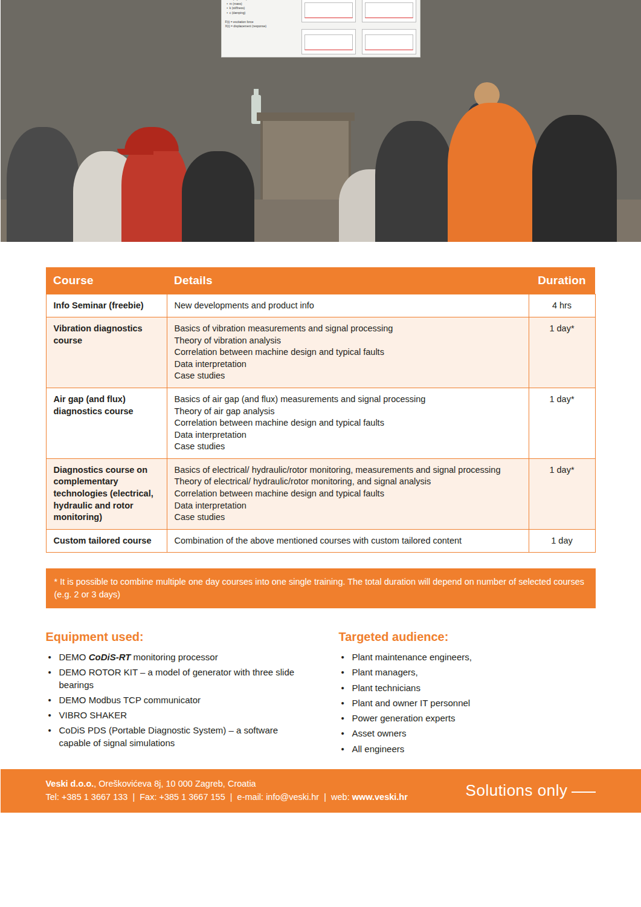Basic physical quantities:
• m (mass)
• k (stiffness)
• c (damping)
F(t) = excitation force
X(t) = displacement (response)
| Course | Details | Duration |
| --- | --- | --- |
| Info Seminar (freebie) | New developments and product info | 4 hrs |
| Vibration diagnostics course | Basics of vibration measurements and signal processing Theory of vibration analysis Correlation between machine design and typical faults Data interpretation Case studies | 1 day* |
| Air gap (and flux) diagnostics course | Basics of air gap (and flux) measurements and signal processing Theory of air gap analysis Correlation between machine design and typical faults Data interpretation Case studies | 1 day* |
| Diagnostics course on complementary technologies (electrical, hydraulic and rotor monitoring) | Basics of electrical/ hydraulic/rotor monitoring, measurements and signal processing Theory of electrical/ hydraulic/rotor monitoring, and signal analysis Correlation between machine design and typical faults Data interpretation Case studies | 1 day* |
| Custom tailored course | Combination of the above mentioned courses with custom tailored content | 1 day |
* It is possible to combine multiple one day courses into one single training. The total duration will depend on number of selected courses (e.g. 2 or 3 days)
Equipment used:
DEMO CoDiS-RT monitoring processor
DEMO ROTOR KIT – a model of generator with three slide bearings
DEMO Modbus TCP communicator
VIBRO SHAKER
CoDiS PDS (Portable Diagnostic System) – a software capable of signal simulations
Targeted audience:
Plant maintenance engineers,
Plant managers,
Plant technicians
Plant and owner IT personnel
Power generation experts
Asset owners
All engineers
Veski d.o.o., Oreškovićeva 8j, 10 000 Zagreb, Croatia
Tel: +385 1 3667 133 | Fax: +385 1 3667 155 | e-mail: info@veski.hr | web: www.veski.hr
Solutions only